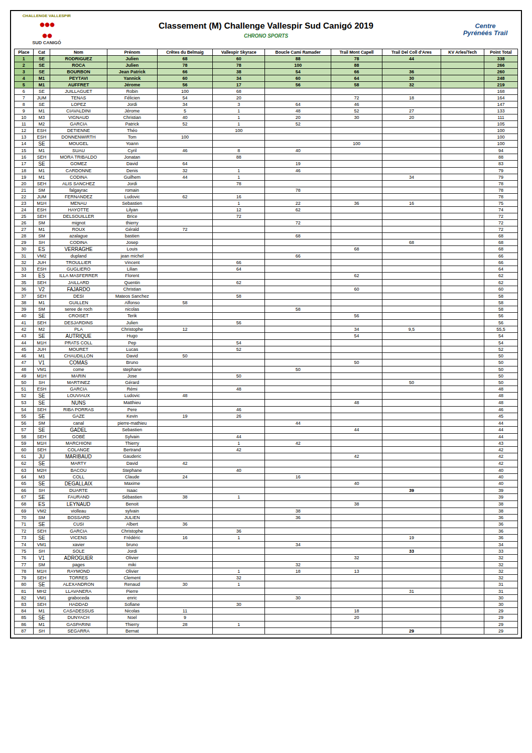CHALLENGE VALLESPIR
●●●
●●
SUD CANIGÓ
Classement (M) Challenge Vallespir Sud Canigó 2019
CHRONO SPORTS
Centre
Pyrénéés Trail
| Place | Cat | Nom | Prénom | Crêtes du Belmaig | Vallespir Skyrace | Boucle Cami Ramader | Trail Mont Capell | Trail Del Coll d'Ares | KV Arles/Tech | Point Total |
| --- | --- | --- | --- | --- | --- | --- | --- | --- | --- | --- |
| 1 | SE | RODRIGUEZ | Julien | 68 | 60 | 88 | 78 | 44 | | 338 |
| 2 | SE | ROCA | Julien | 78 | 78 | 100 | 88 | | | 266 |
| 3 | SE | BOURBON | Jean Patrick | 66 | 38 | 54 | 66 | 36 | | 260 |
| 4 | M1 | PEYTAVI | Yannick | 60 | 34 | 60 | 64 | 30 | | 248 |
| 5 | M1 | AUFFRET | Jérome | 56 | 17 | 56 | 58 | 32 | | 219 |
| 6 | SE | JUILLAGUET | Robin | 100 | 68 | | | | | 168 |
| 7 | JUM | TENAS | Félicien | 54 | 20 | | 72 | 18 | | 164 |
| 8 | SE | LOPEZ | Jordi | 34 | 3 | 64 | 46 | | | 147 |
| 9 | M1 | CIAVALDINI | Jérome | 5 | 1 | 48 | 52 | 27 | | 133 |
| 10 | M3 | VIGNAUD | Christian | 40 | 1 | 20 | 30 | 20 | | 111 |
| 11 | M2 | GARCIA | Patrick | 52 | 1 | 52 | | | | 105 |
| 12 | ESH | DETIENNE | Théo | | 100 | | | | | 100 |
| 13 | ESH | DONNENWIRTH | Tom | 100 | | | | | | 100 |
| 14 | SE | MOUGEL | Yoann | | | | 100 | | | 100 |
| 15 | M1 | SUAU | Cyril | 46 | 8 | 40 | | | | 94 |
| 16 | SEH | MORA TRIBALDO | Jonatan | | 88 | | | | | 88 |
| 17 | SE | GOMEZ | David | 64 | | 19 | | | | 83 |
| 18 | M1 | CARDONNE | Denis | 32 | 1 | 46 | | | | 79 |
| 19 | M1 | CODINA | Guilhem | 44 | 1 | | | 34 | | 79 |
| 20 | SEH | ALIS SANCHEZ | Jordi | | 78 | | | | | 78 |
| 21 | SM | falgayrac | romain | | | 78 | | | | 78 |
| 22 | JUM | FERNANDEZ | Ludovic | 62 | 16 | | | | | 78 |
| 23 | M1H | MENAU | Sebastien | | 1 | 22 | 36 | 16 | | 75 |
| 24 | ESH | HAYOTTE | Lilyan | | 12 | 62 | | | | 74 |
| 25 | SEH | DELSOUILLER | Brice | | 72 | | | | | 72 |
| 26 | SM | mignot | thierry | | | 72 | | | | 72 |
| 27 | M1 | ROUX | Gérald | 72 | | | | | | 72 |
| 28 | SM | azalague | bastien | | | 68 | | | | 68 |
| 29 | SH | CODINA | Josep | | | | | 68 | | 68 |
| 30 | ES | VERRAGHE | Louis | | | | 68 | | | 68 |
| 31 | VM2 | dupland | jean michel | | | 66 | | | | 66 |
| 32 | JUH | TROULLIER | Vincent | | 66 | | | | | 66 |
| 33 | ESH | GUGLIERO | Lilian | | 64 | | | | | 64 |
| 34 | ES | ILLA MASFERRER | Florent | | | | 62 | | | 62 |
| 35 | SEH | JAILLARD | Quentin | | 62 | | | | | 62 |
| 36 | V2 | FAJARDO | Christian | | | | 60 | | | 60 |
| 37 | SEH | DESI | Mateos Sanchez | | 58 | | | | | 58 |
| 38 | M1 | GUILLEN | Alfonso | 58 | | | | | | 58 |
| 39 | SM | seree de roch | nicolas | | | 58 | | | | 58 |
| 40 | SE | CROISET | Terik | | | | 56 | | | 56 |
| 41 | SEH | DESJARDINS | Julien | | 56 | | | | | 56 |
| 42 | M2 | PLA | Christophe | 12 | | | 34 | 9,5 | | 55,5 |
| 43 | SE | AUTRIQUE | Hugo | | | | 54 | | | 54 |
| 44 | M1H | PRATS COLL | Pep | | 54 | | | | | 54 |
| 45 | JUH | MOURET | Lucas | | 52 | | | | | 52 |
| 46 | M1 | CHAUDILLON | David | 50 | | | | | | 50 |
| 47 | V1 | COMAS | Bruno | | | | 50 | | | 50 |
| 48 | VM1 | come | stephane | | | 50 | | | | 50 |
| 49 | M1H | MARIN | Jose | | 50 | | | | | 50 |
| 50 | SH | MARTINEZ | Gérard | | | | | 50 | | 50 |
| 51 | ESH | GARCIA | Rémi | | 48 | | | | | 48 |
| 52 | SE | LOUVIAUX | Ludovic | 48 | | | | | | 48 |
| 53 | SE | NUNS | Matthieu | | | | 48 | | | 48 |
| 54 | SEH | RIBA PORRAS | Pere | | 46 | | | | | 46 |
| 55 | SE | GAZE | Kevin | 19 | 26 | | | | | 45 |
| 56 | SM | canal | pierre-mathieu | | | 44 | | | | 44 |
| 57 | SE | GADEL | Sebastien | | | | 44 | | | 44 |
| 58 | SEH | GOBÉ | Sylvain | | 44 | | | | | 44 |
| 59 | M1H | MARCHIONI | Thierry | | 1 | 42 | | | | 43 |
| 60 | SEH | COLANGE | Bertrand | | 42 | | | | | 42 |
| 61 | JU | MARIBAUD | Gauderic | | | | 42 | | | 42 |
| 62 | SE | MARTY | David | 42 | | | | | | 42 |
| 63 | M2H | BACOU | Stephane | | 40 | | | | | 40 |
| 64 | M3 | COLL | Claude | 24 | | 16 | | | | 40 |
| 65 | SE | DEGALLAIX | Maxime | | | | 40 | | | 40 |
| 66 | SH | DUARTE | Isaac | | | | | 39 | | 39 |
| 67 | SE | FAURAND | Sébastien | 38 | 1 | | | | | 39 |
| 68 | ES | LEYNAUD | Benoit | | | | 38 | | | 38 |
| 69 | VM2 | violleau | sylvain | | | 38 | | | | 38 |
| 70 | SM | BOSSARD | JULIEN | | | 36 | | | | 36 |
| 71 | SE | CUSI | Albert | 36 | | | | | | 36 |
| 72 | SEH | GARCIA | Christophe | | 36 | | | | | 36 |
| 73 | SE | VICENS | Frédéric | 16 | 1 | | | 19 | | 36 |
| 74 | VM1 | xavier | bruno | | | 34 | | | | 34 |
| 75 | SH | SOLE | Jordi | | | | | 33 | | 33 |
| 76 | V1 | ADROGUER | Olivier | | | | 32 | | | 32 |
| 77 | SM | pages | miki | | | 32 | | | | 32 |
| 78 | M1H | RAYMOND | Olivier | | 1 | 18 | 13 | | | 32 |
| 79 | SEH | TORRES | Clement | | 32 | | | | | 32 |
| 80 | SE | ALEXANDRON | Renaud | 30 | 1 | | | | | 31 |
| 81 | MH2 | LLAVANERA | Pierre | | | | | 31 | | 31 |
| 82 | VM1 | graboceda | enric | | | 30 | | | | 30 |
| 83 | SEH | HADDAD | Sofiane | | 30 | | | | | 30 |
| 84 | M1 | CASADESSUS | Nicolas | 11 | | | 18 | | | 29 |
| 85 | SE | DUNYACH | Noel | 9 | | | 20 | | | 29 |
| 86 | M1 | GASPARINI | Thierry | 28 | 1 | | | | | 29 |
| 87 | SH | SEGARRA | Bernat | | | | | 29 | | 29 |